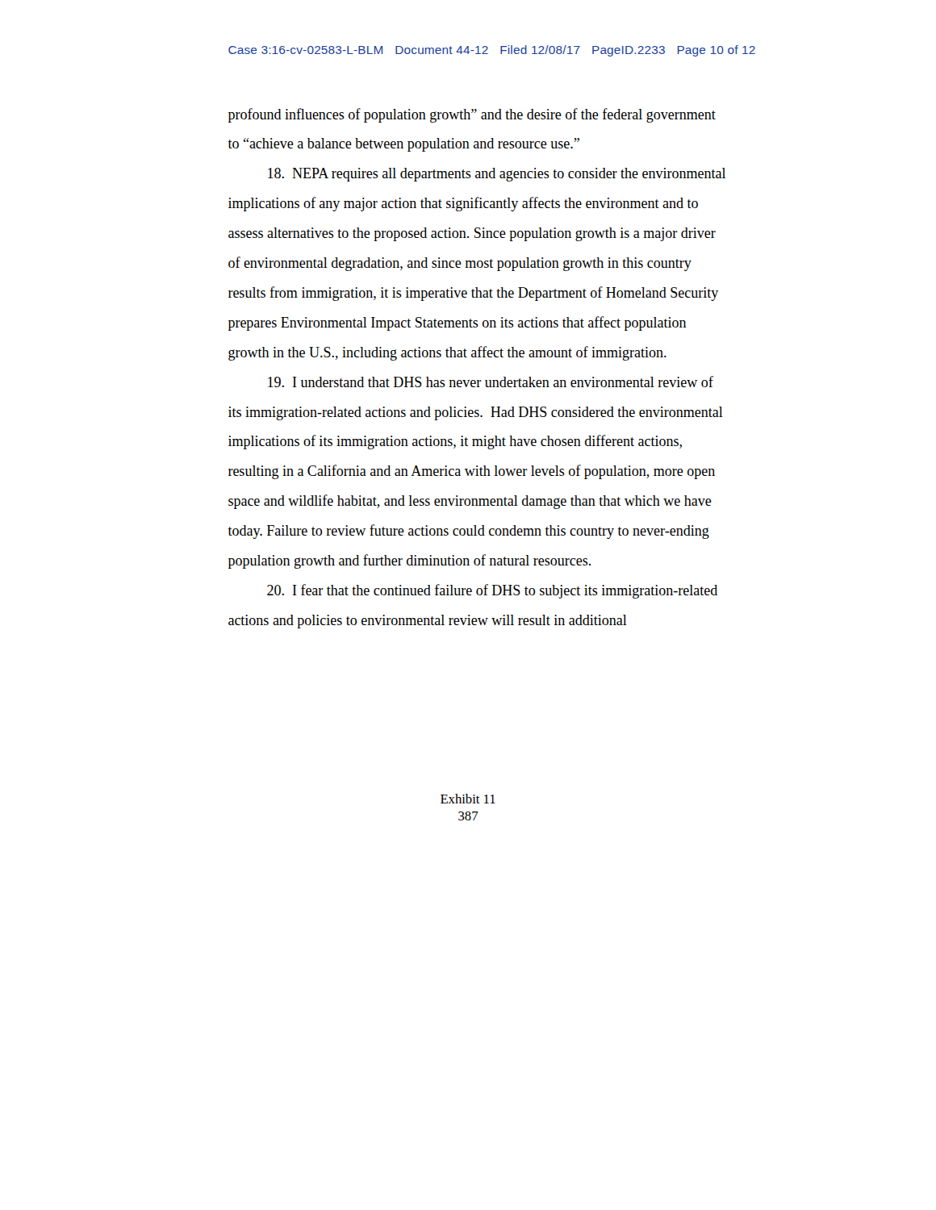Case 3:16-cv-02583-L-BLM Document 44-12 Filed 12/08/17 PageID.2233 Page 10 of 12
profound influences of population growth” and the desire of the federal government to “achieve a balance between population and resource use.”
18. NEPA requires all departments and agencies to consider the environmental implications of any major action that significantly affects the environment and to assess alternatives to the proposed action. Since population growth is a major driver of environmental degradation, and since most population growth in this country results from immigration, it is imperative that the Department of Homeland Security prepares Environmental Impact Statements on its actions that affect population growth in the U.S., including actions that affect the amount of immigration.
19. I understand that DHS has never undertaken an environmental review of its immigration-related actions and policies. Had DHS considered the environmental implications of its immigration actions, it might have chosen different actions, resulting in a California and an America with lower levels of population, more open space and wildlife habitat, and less environmental damage than that which we have today. Failure to review future actions could condemn this country to never-ending population growth and further diminution of natural resources.
20. I fear that the continued failure of DHS to subject its immigration-related actions and policies to environmental review will result in additional
Exhibit 11
387